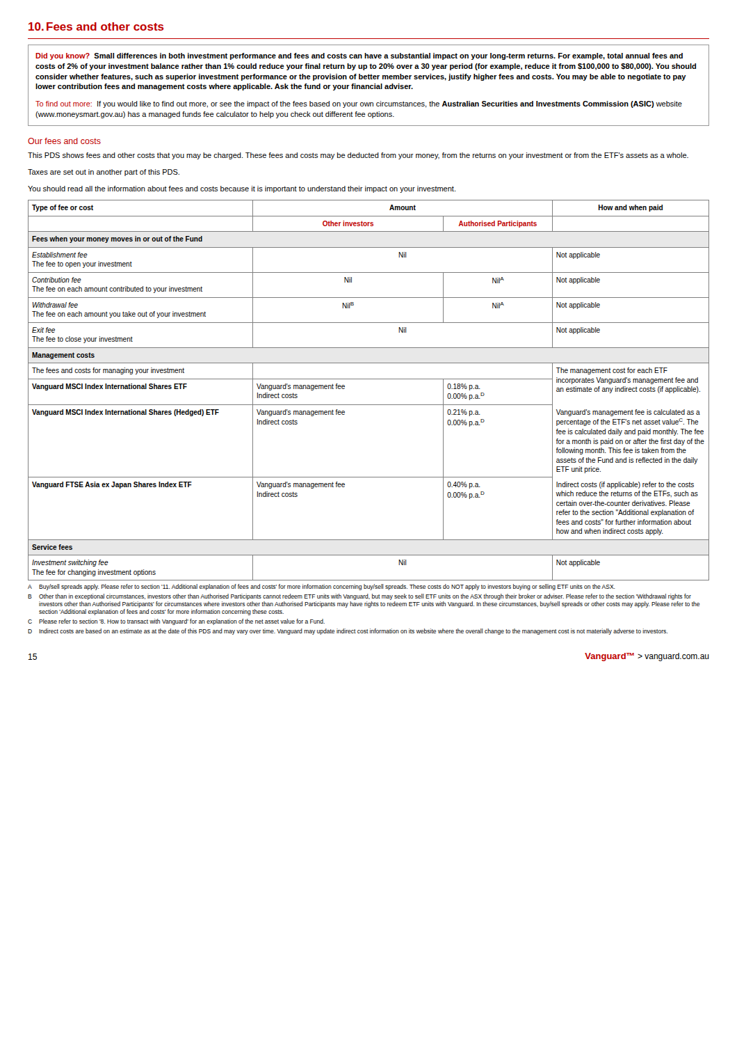10. Fees and other costs
Did you know? Small differences in both investment performance and fees and costs can have a substantial impact on your long-term returns. For example, total annual fees and costs of 2% of your investment balance rather than 1% could reduce your final return by up to 20% over a 30 year period (for example, reduce it from $100,000 to $80,000). You should consider whether features, such as superior investment performance or the provision of better member services, justify higher fees and costs. You may be able to negotiate to pay lower contribution fees and management costs where applicable. Ask the fund or your financial adviser.
To find out more: If you would like to find out more, or see the impact of the fees based on your own circumstances, the Australian Securities and Investments Commission (ASIC) website (www.moneysmart.gov.au) has a managed funds fee calculator to help you check out different fee options.
Our fees and costs
This PDS shows fees and other costs that you may be charged. These fees and costs may be deducted from your money, from the returns on your investment or from the ETF's assets as a whole.
Taxes are set out in another part of this PDS.
You should read all the information about fees and costs because it is important to understand their impact on your investment.
| Type of fee or cost | Amount | How and when paid |
| --- | --- | --- |
| | Other investors | Authorised Participants | |
| Fees when your money moves in or out of the Fund |
| Establishment fee The fee to open your investment | Nil | Not applicable |
| Contribution fee The fee on each amount contributed to your investment | Nil | Nil A | Not applicable |
| Withdrawal fee The fee on each amount you take out of your investment | Nil B | Nil A | Not applicable |
| Exit fee The fee to close your investment | Nil | Not applicable |
| Management costs |
| The fees and costs for managing your investment | | The management cost for each ETF incorporates Vanguard's management fee and an estimate of any indirect costs (if applicable). |
| Vanguard MSCI Index International Shares ETF | Vanguard's management fee Indirect costs | 0.18% p.a. 0.00% p.a. D |
| Vanguard MSCI Index International Shares (Hedged) ETF | Vanguard's management fee Indirect costs | 0.21% p.a. 0.00% p.a. D | Vanguard's management fee is calculated as a percentage of the ETF's net asset value C . The fee is calculated daily and paid monthly. The fee for a month is paid on or after the first day of the following month. This fee is taken from the assets of the Fund and is reflected in the daily ETF unit price. |
| Vanguard FTSE Asia ex Japan Shares Index ETF | Vanguard's management fee Indirect costs | 0.40% p.a. 0.00% p.a. D | Indirect costs (if applicable) refer to the costs which reduce the returns of the ETFs, such as certain over-the-counter derivatives. Please refer to the section "Additional explanation of fees and costs" for further information about how and when indirect costs apply. |
| Service fees |
| Investment switching fee The fee for changing investment options | Nil | Not applicable |
| A | Buy/sell spreads apply. Please refer to section '11. Additional explanation of fees and costs' for more information concerning buy/sell spreads. These costs do NOT apply to investors buying or selling ETF units on the ASX. |
| B | Other than in exceptional circumstances, investors other than Authorised Participants cannot redeem ETF units with Vanguard, but may seek to sell ETF units on the ASX through their broker or adviser. Please refer to the section 'Withdrawal rights for investors other than Authorised Participants' for circumstances where investors other than Authorised Participants may have rights to redeem ETF units with Vanguard. In these circumstances, buy/sell spreads or other costs may apply. Please refer to the section 'Additional explanation of fees and costs' for more information concerning these costs. |
| C | Please refer to section '8. How to transact with Vanguard' for an explanation of the net asset value for a Fund. |
| D | Indirect costs are based on an estimate as at the date of this PDS and may vary over time. Vanguard may update indirect cost information on its website where the overall change to the management cost is not materially adverse to investors. |
15
Vanguard™ > vanguard.com.au